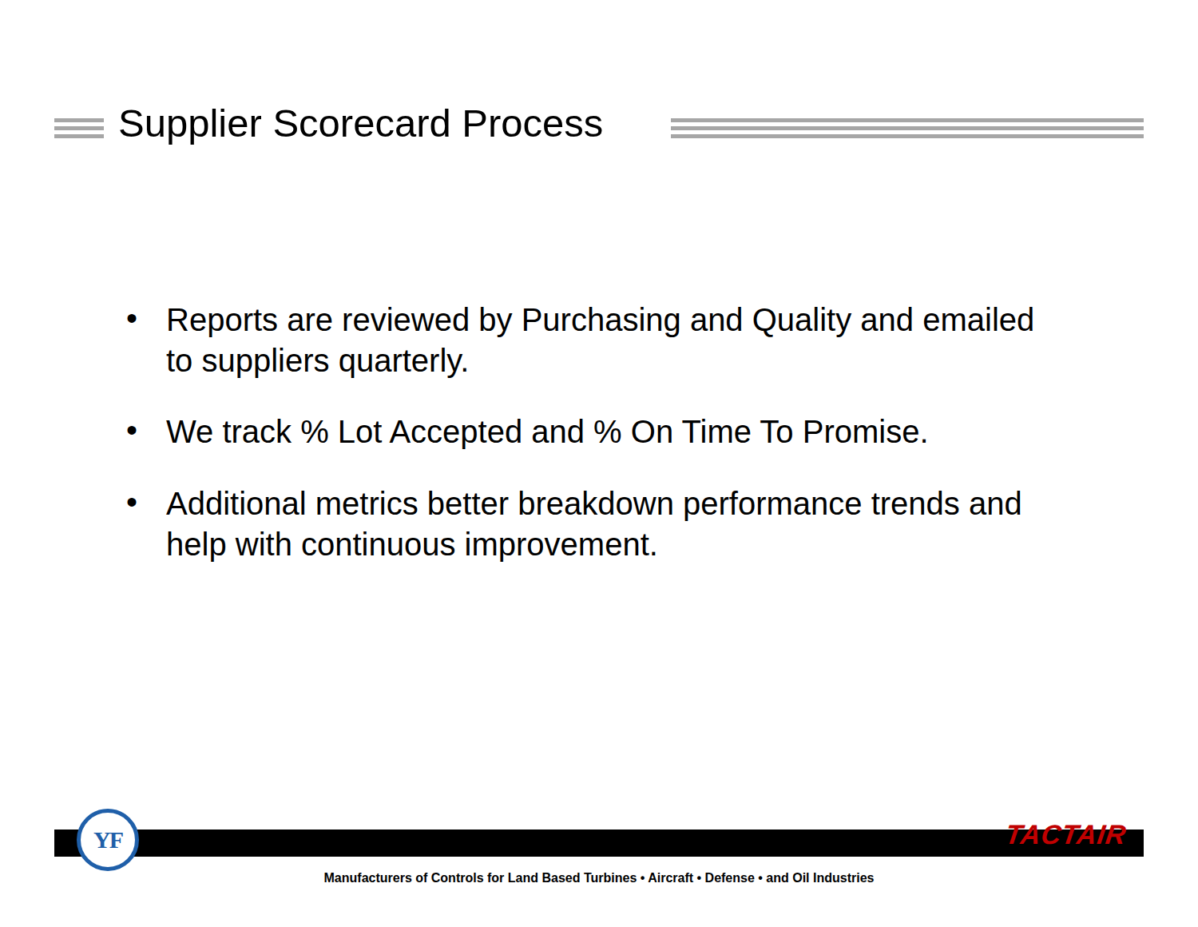Supplier Scorecard Process
Reports are reviewed by Purchasing and Quality and emailed to suppliers quarterly.
We track % Lot Accepted and % On Time To Promise.
Additional metrics better breakdown performance trends and help with continuous improvement.
YF
TACTAIR
Manufacturers of Controls for Land Based Turbines • Aircraft • Defense • and Oil Industries